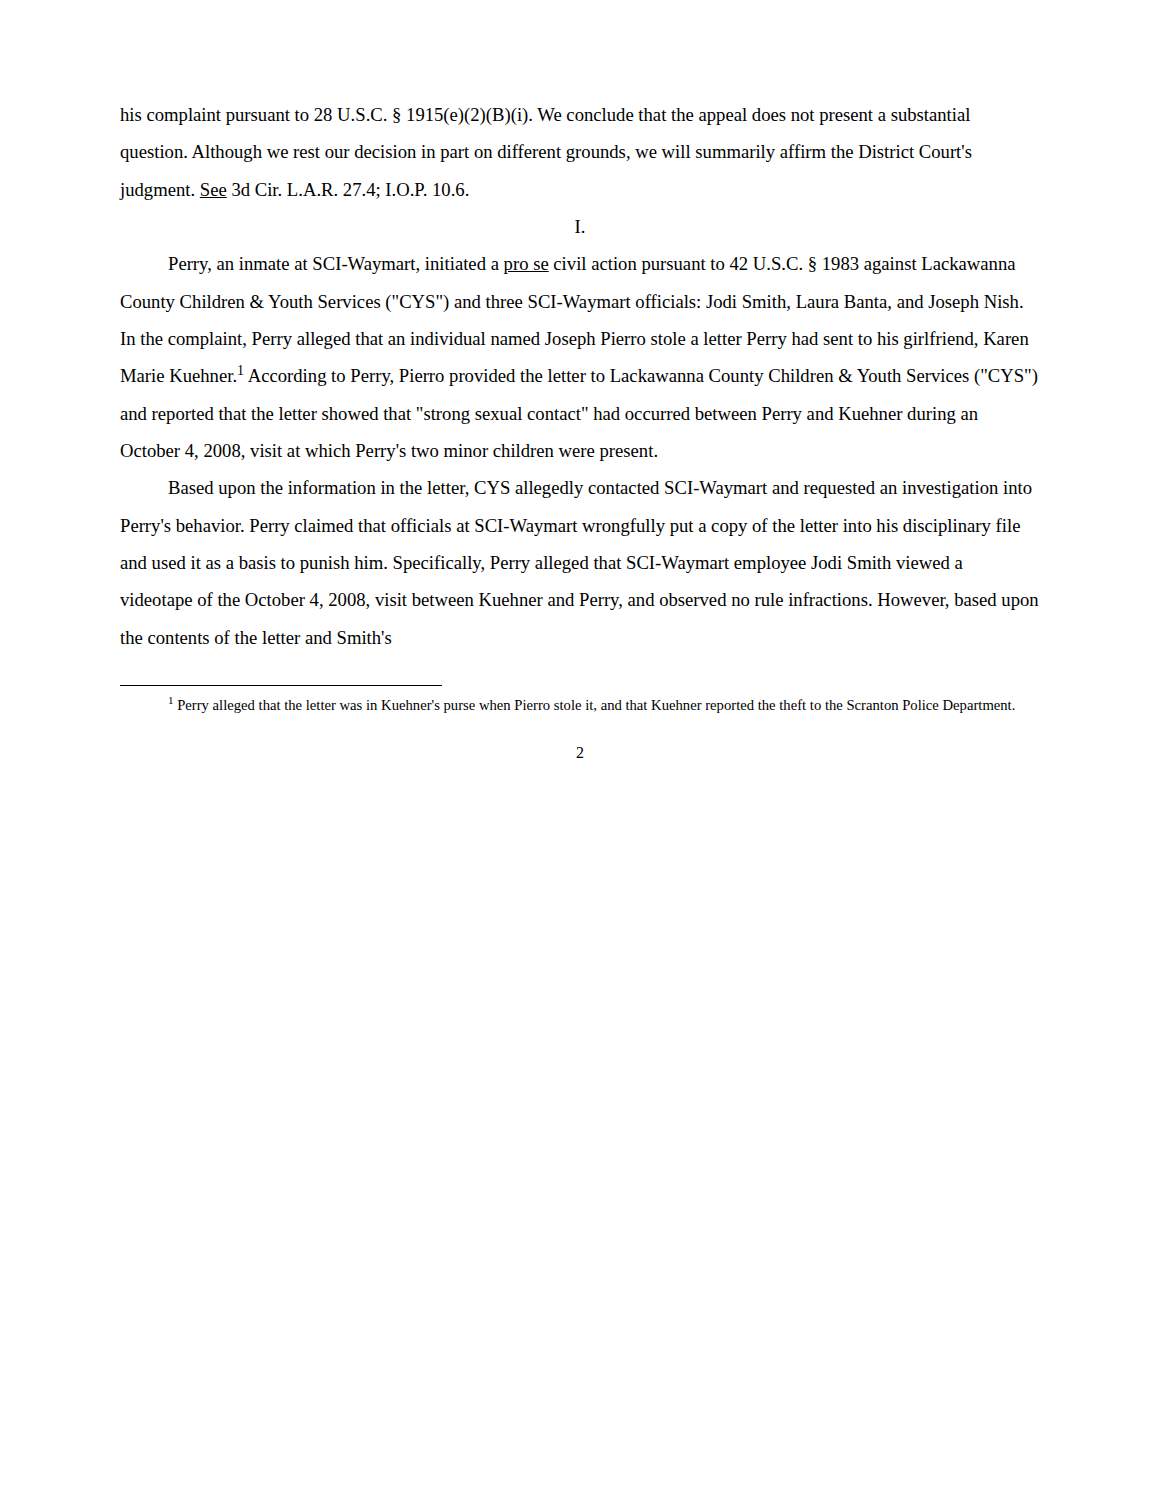his complaint pursuant to 28 U.S.C. § 1915(e)(2)(B)(i). We conclude that the appeal does not present a substantial question. Although we rest our decision in part on different grounds, we will summarily affirm the District Court's judgment. See 3d Cir. L.A.R. 27.4; I.O.P. 10.6.
I.
Perry, an inmate at SCI-Waymart, initiated a pro se civil action pursuant to 42 U.S.C. § 1983 against Lackawanna County Children & Youth Services ("CYS") and three SCI-Waymart officials: Jodi Smith, Laura Banta, and Joseph Nish. In the complaint, Perry alleged that an individual named Joseph Pierro stole a letter Perry had sent to his girlfriend, Karen Marie Kuehner.1 According to Perry, Pierro provided the letter to Lackawanna County Children & Youth Services ("CYS") and reported that the letter showed that "strong sexual contact" had occurred between Perry and Kuehner during an October 4, 2008, visit at which Perry's two minor children were present.
Based upon the information in the letter, CYS allegedly contacted SCI-Waymart and requested an investigation into Perry's behavior. Perry claimed that officials at SCI-Waymart wrongfully put a copy of the letter into his disciplinary file and used it as a basis to punish him. Specifically, Perry alleged that SCI-Waymart employee Jodi Smith viewed a videotape of the October 4, 2008, visit between Kuehner and Perry, and observed no rule infractions. However, based upon the contents of the letter and Smith's
1 Perry alleged that the letter was in Kuehner's purse when Pierro stole it, and that Kuehner reported the theft to the Scranton Police Department.
2